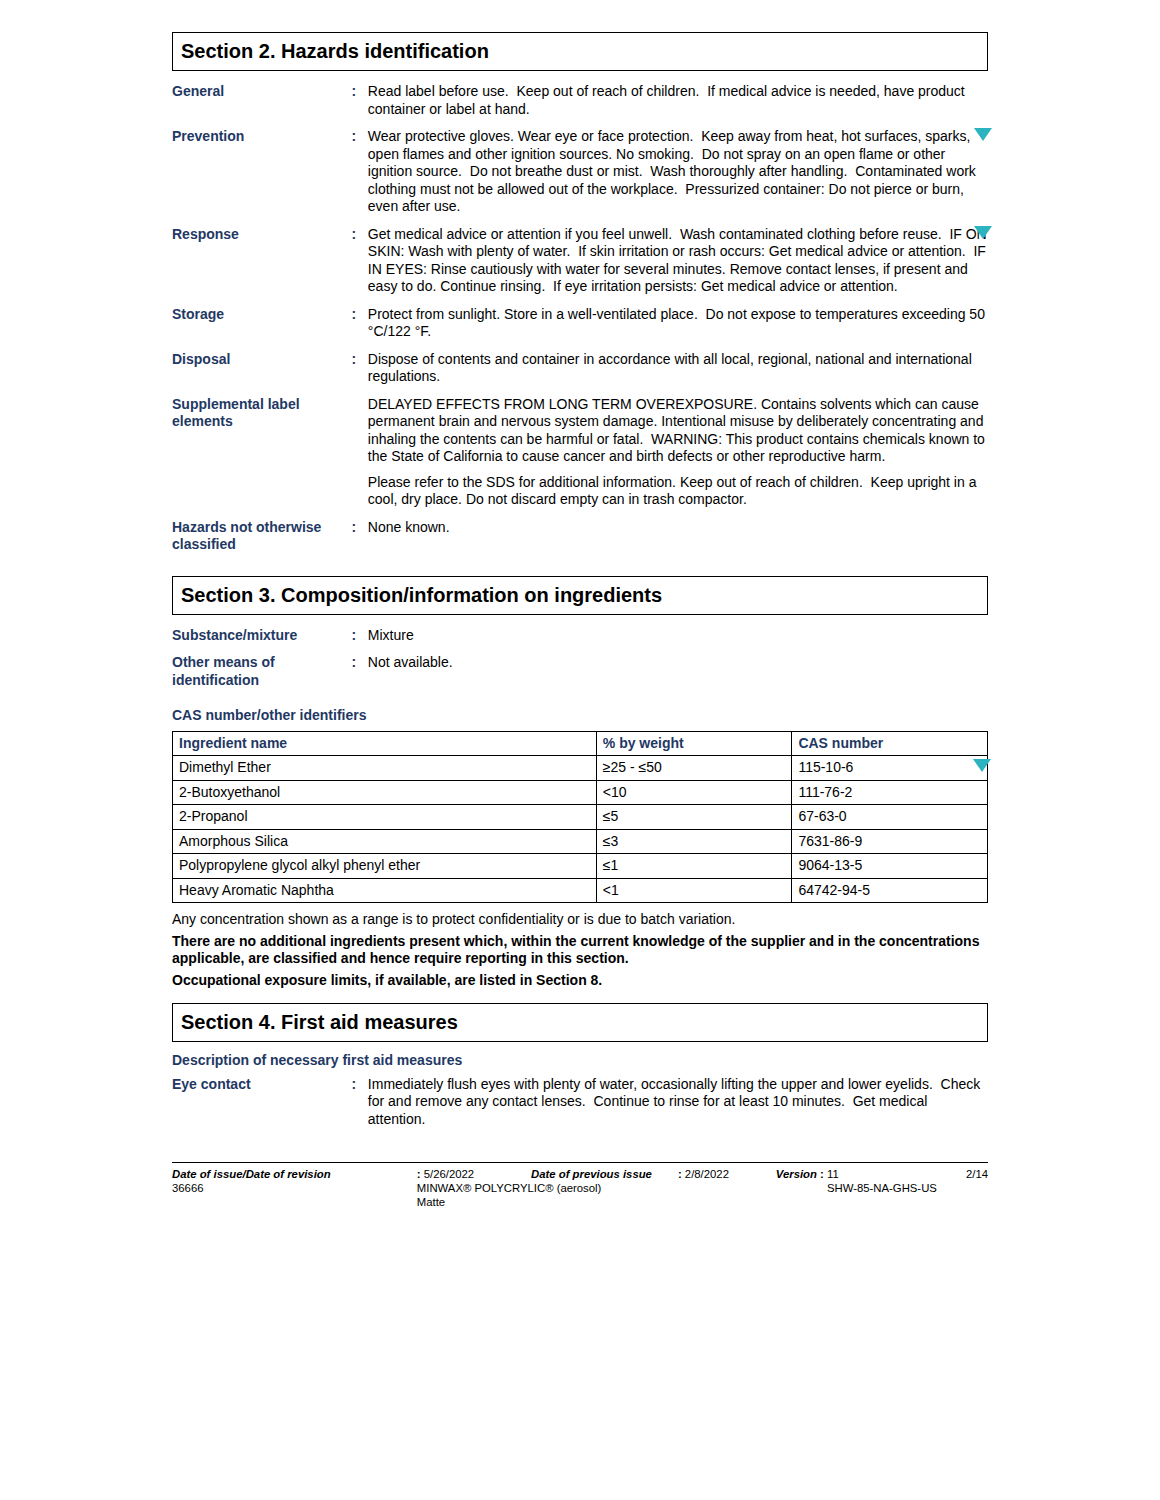Section 2. Hazards identification
| General | : | Read label before use. Keep out of reach of children. If medical advice is needed, have product container or label at hand. |
| Prevention | : | Wear protective gloves. Wear eye or face protection. Keep away from heat, hot surfaces, sparks, open flames and other ignition sources. No smoking. Do not spray on an open flame or other ignition source. Do not breathe dust or mist. Wash thoroughly after handling. Contaminated work clothing must not be allowed out of the workplace. Pressurized container: Do not pierce or burn, even after use. |
| Response | : | Get medical advice or attention if you feel unwell. Wash contaminated clothing before reuse. IF ON SKIN: Wash with plenty of water. If skin irritation or rash occurs: Get medical advice or attention. IF IN EYES: Rinse cautiously with water for several minutes. Remove contact lenses, if present and easy to do. Continue rinsing. If eye irritation persists: Get medical advice or attention. |
| Storage | : | Protect from sunlight. Store in a well-ventilated place. Do not expose to temperatures exceeding 50 °C/122 °F. |
| Disposal | : | Dispose of contents and container in accordance with all local, regional, national and international regulations. |
| Supplemental label elements | | DELAYED EFFECTS FROM LONG TERM OVEREXPOSURE. Contains solvents which can cause permanent brain and nervous system damage. Intentional misuse by deliberately concentrating and inhaling the contents can be harmful or fatal. WARNING: This product contains chemicals known to the State of California to cause cancer and birth defects or other reproductive harm. Please refer to the SDS for additional information. Keep out of reach of children. Keep upright in a cool, dry place. Do not discard empty can in trash compactor. |
| Hazards not otherwise classified | : | None known. |
Section 3. Composition/information on ingredients
| Substance/mixture | : | Mixture |
| Other means of identification | : | Not available. |
CAS number/other identifiers
| Ingredient name | % by weight | CAS number |
| --- | --- | --- |
| Dimethyl Ether | ≥25 - ≤50 | 115-10-6 |
| 2-Butoxyethanol | <10 | 111-76-2 |
| 2-Propanol | ≤5 | 67-63-0 |
| Amorphous Silica | ≤3 | 7631-86-9 |
| Polypropylene glycol alkyl phenyl ether | ≤1 | 9064-13-5 |
| Heavy Aromatic Naphtha | <1 | 64742-94-5 |
Any concentration shown as a range is to protect confidentiality or is due to batch variation.
There are no additional ingredients present which, within the current knowledge of the supplier and in the concentrations applicable, are classified and hence require reporting in this section.
Occupational exposure limits, if available, are listed in Section 8.
Section 4. First aid measures
Description of necessary first aid measures
| Eye contact | : | Immediately flush eyes with plenty of water, occasionally lifting the upper and lower eyelids. Check for and remove any contact lenses. Continue to rinse for at least 10 minutes. Get medical attention. |
| Date of issue/Date of revision | : 5/26/2022 | Date of previous issue | : 2/8/2022 | Version : 11 | 2/14 |
| 36666 | MINWAX® POLYCRYLIC® (aerosol) Matte | SHW-85-NA-GHS-US |